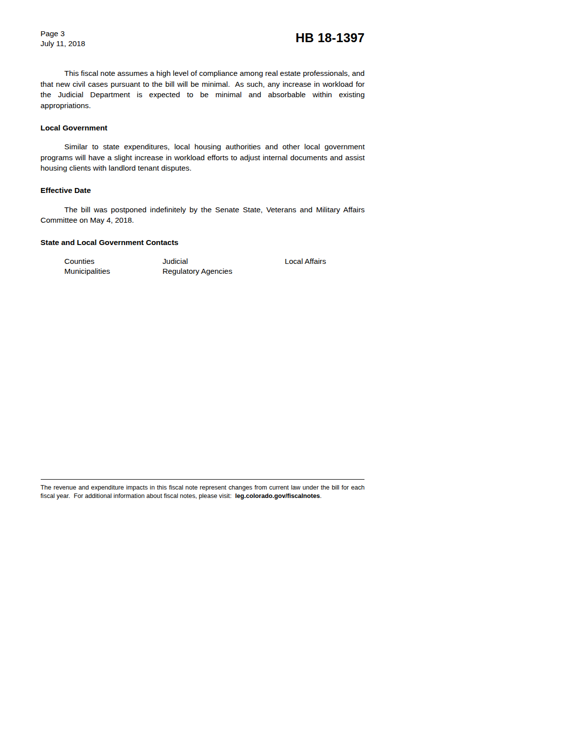Page 3
July 11, 2018
HB 18-1397
This fiscal note assumes a high level of compliance among real estate professionals, and that new civil cases pursuant to the bill will be minimal. As such, any increase in workload for the Judicial Department is expected to be minimal and absorbable within existing appropriations.
Local Government
Similar to state expenditures, local housing authorities and other local government programs will have a slight increase in workload efforts to adjust internal documents and assist housing clients with landlord tenant disputes.
Effective Date
The bill was postponed indefinitely by the Senate State, Veterans and Military Affairs Committee on May 4, 2018.
State and Local Government Contacts
| Counties | Judicial | Local Affairs |
| Municipalities | Regulatory Agencies | |
The revenue and expenditure impacts in this fiscal note represent changes from current law under the bill for each fiscal year. For additional information about fiscal notes, please visit: leg.colorado.gov/fiscalnotes.